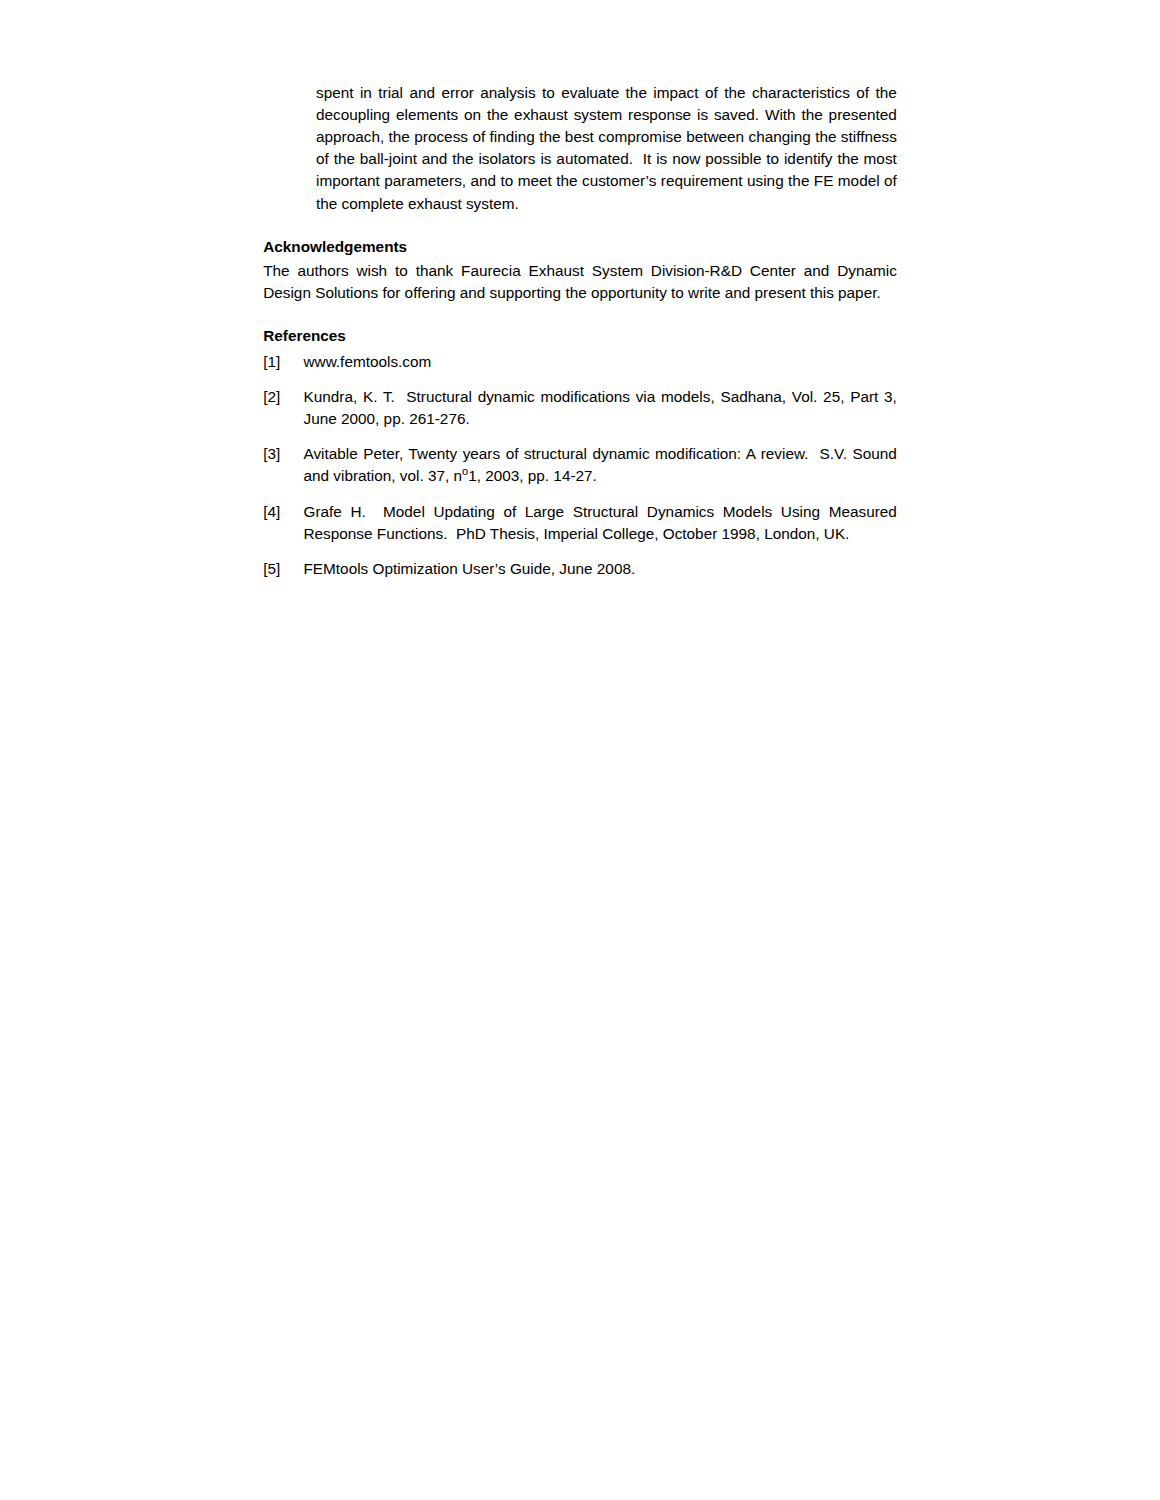spent in trial and error analysis to evaluate the impact of the characteristics of the decoupling elements on the exhaust system response is saved. With the presented approach, the process of finding the best compromise between changing the stiffness of the ball-joint and the isolators is automated. It is now possible to identify the most important parameters, and to meet the customer’s requirement using the FE model of the complete exhaust system.
Acknowledgements
The authors wish to thank Faurecia Exhaust System Division-R&D Center and Dynamic Design Solutions for offering and supporting the opportunity to write and present this paper.
References
[1] www.femtools.com
[2] Kundra, K. T. Structural dynamic modifications via models, Sadhana, Vol. 25, Part 3, June 2000, pp. 261-276.
[3] Avitable Peter, Twenty years of structural dynamic modification: A review. S.V. Sound and vibration, vol. 37, no1, 2003, pp. 14-27.
[4] Grafe H. Model Updating of Large Structural Dynamics Models Using Measured Response Functions. PhD Thesis, Imperial College, October 1998, London, UK.
[5] FEMtools Optimization User’s Guide, June 2008.